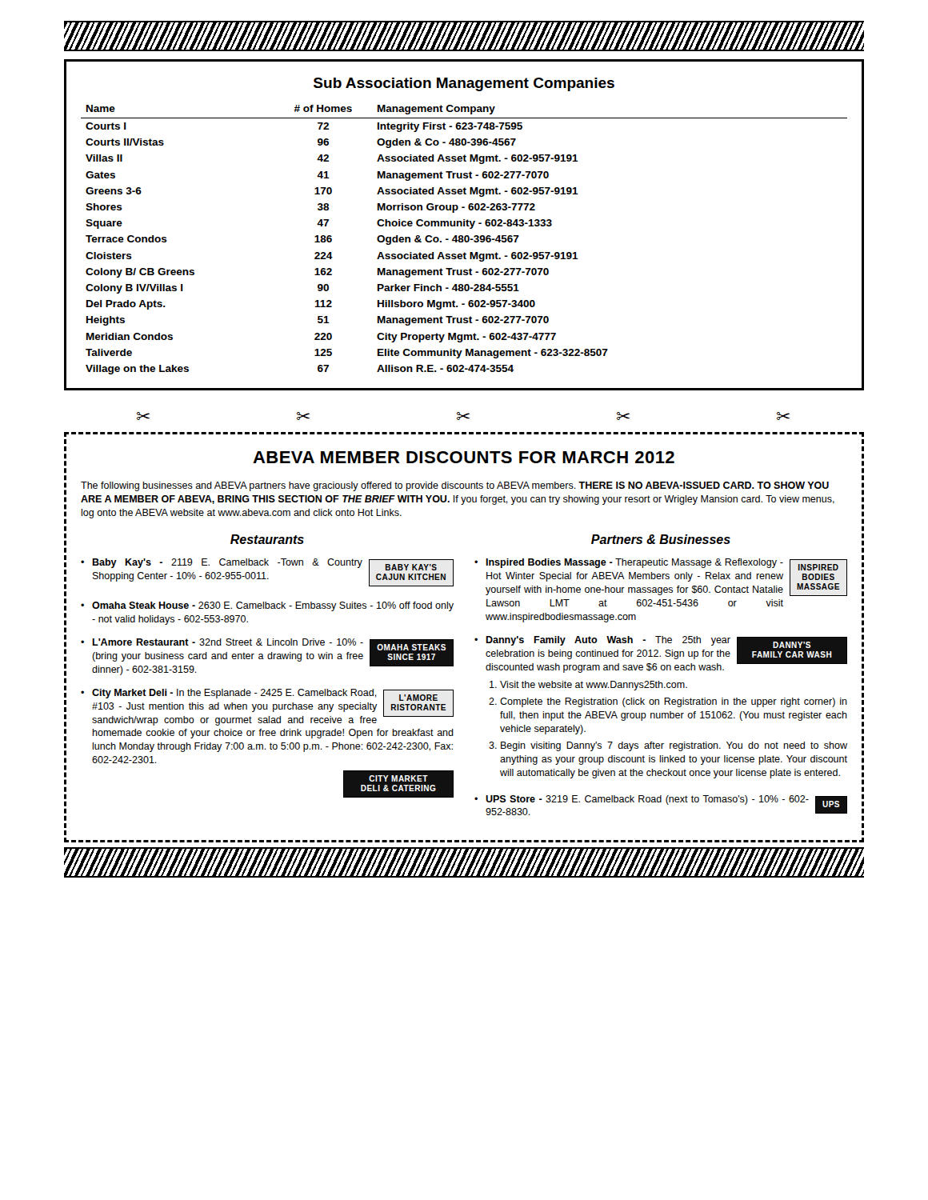Sub Association Management Companies
| Name | # of Homes | Management Company |
| --- | --- | --- |
| Courts I | 72 | Integrity First - 623-748-7595 |
| Courts II/Vistas | 96 | Ogden & Co - 480-396-4567 |
| Villas II | 42 | Associated Asset Mgmt. - 602-957-9191 |
| Gates | 41 | Management Trust - 602-277-7070 |
| Greens 3-6 | 170 | Associated Asset Mgmt. - 602-957-9191 |
| Shores | 38 | Morrison Group - 602-263-7772 |
| Square | 47 | Choice Community - 602-843-1333 |
| Terrace Condos | 186 | Ogden & Co. - 480-396-4567 |
| Cloisters | 224 | Associated Asset Mgmt. - 602-957-9191 |
| Colony B/ CB Greens | 162 | Management Trust - 602-277-7070 |
| Colony B IV/Villas I | 90 | Parker Finch - 480-284-5551 |
| Del Prado Apts. | 112 | Hillsboro Mgmt. - 602-957-3400 |
| Heights | 51 | Management Trust - 602-277-7070 |
| Meridian Condos | 220 | City Property Mgmt. - 602-437-4777 |
| Taliverde | 125 | Elite Community Management - 623-322-8507 |
| Village on the Lakes | 67 | Allison R.E. - 602-474-3554 |
✂✂✂✂✂
ABEVA MEMBER DISCOUNTS FOR MARCH 2012
The following businesses and ABEVA partners have graciously offered to provide discounts to ABEVA members. THERE IS NO ABEVA-ISSUED CARD. TO SHOW YOU ARE A MEMBER OF ABEVA, BRING THIS SECTION OF THE BRIEF WITH YOU. If you forget, you can try showing your resort or Wrigley Mansion card. To view menus, log onto the ABEVA website at www.abeva.com and click onto Hot Links.
Restaurants
Baby Kay's
Cajun Kitchen Baby Kay's - 2119 E. Camelback -Town & Country Shopping Center - 10% - 602-955-0011.
Omaha Steak House - 2630 E. Camelback - Embassy Suites - 10% off food only - not valid holidays - 602-553-8970.
Omaha Steaks
Since 1917 L'Amore Restaurant - 32nd Street & Lincoln Drive - 10% - (bring your business card and enter a drawing to win a free dinner) - 602-381-3159.
L'Amore
Ristorante City Market Deli - In the Esplanade - 2425 E. Camelback Road, #103 - Just mention this ad when you purchase any specialty sandwich/wrap combo or gourmet salad and receive a free homemade cookie of your choice or free drink upgrade! Open for breakfast and lunch Monday through Friday 7:00 a.m. to 5:00 p.m. - Phone: 602-242-2300, Fax: 602-242-2301.
City Market
Deli & Catering
Partners & Businesses
Inspired
Bodies
Massage Inspired Bodies Massage - Therapeutic Massage & Reflexology - Hot Winter Special for ABEVA Members only - Relax and renew yourself with in-home one-hour massages for $60. Contact Natalie Lawson LMT at 602-451-5436 or visit www.inspiredbodiesmassage.com
Danny's
Family Car Wash Danny's Family Auto Wash - The 25th year celebration is being continued for 2012. Sign up for the discounted wash program and save $6 on each wash.
Visit the website at www.Dannys25th.com.
Complete the Registration (click on Registration in the upper right corner) in full, then input the ABEVA group number of 151062. (You must register each vehicle separately).
Begin visiting Danny's 7 days after registration. You do not need to show anything as your group discount is linked to your license plate. Your discount will automatically be given at the checkout once your license plate is entered.
UPS UPS Store - 3219 E. Camelback Road (next to Tomaso's) - 10% - 602-952-8830.